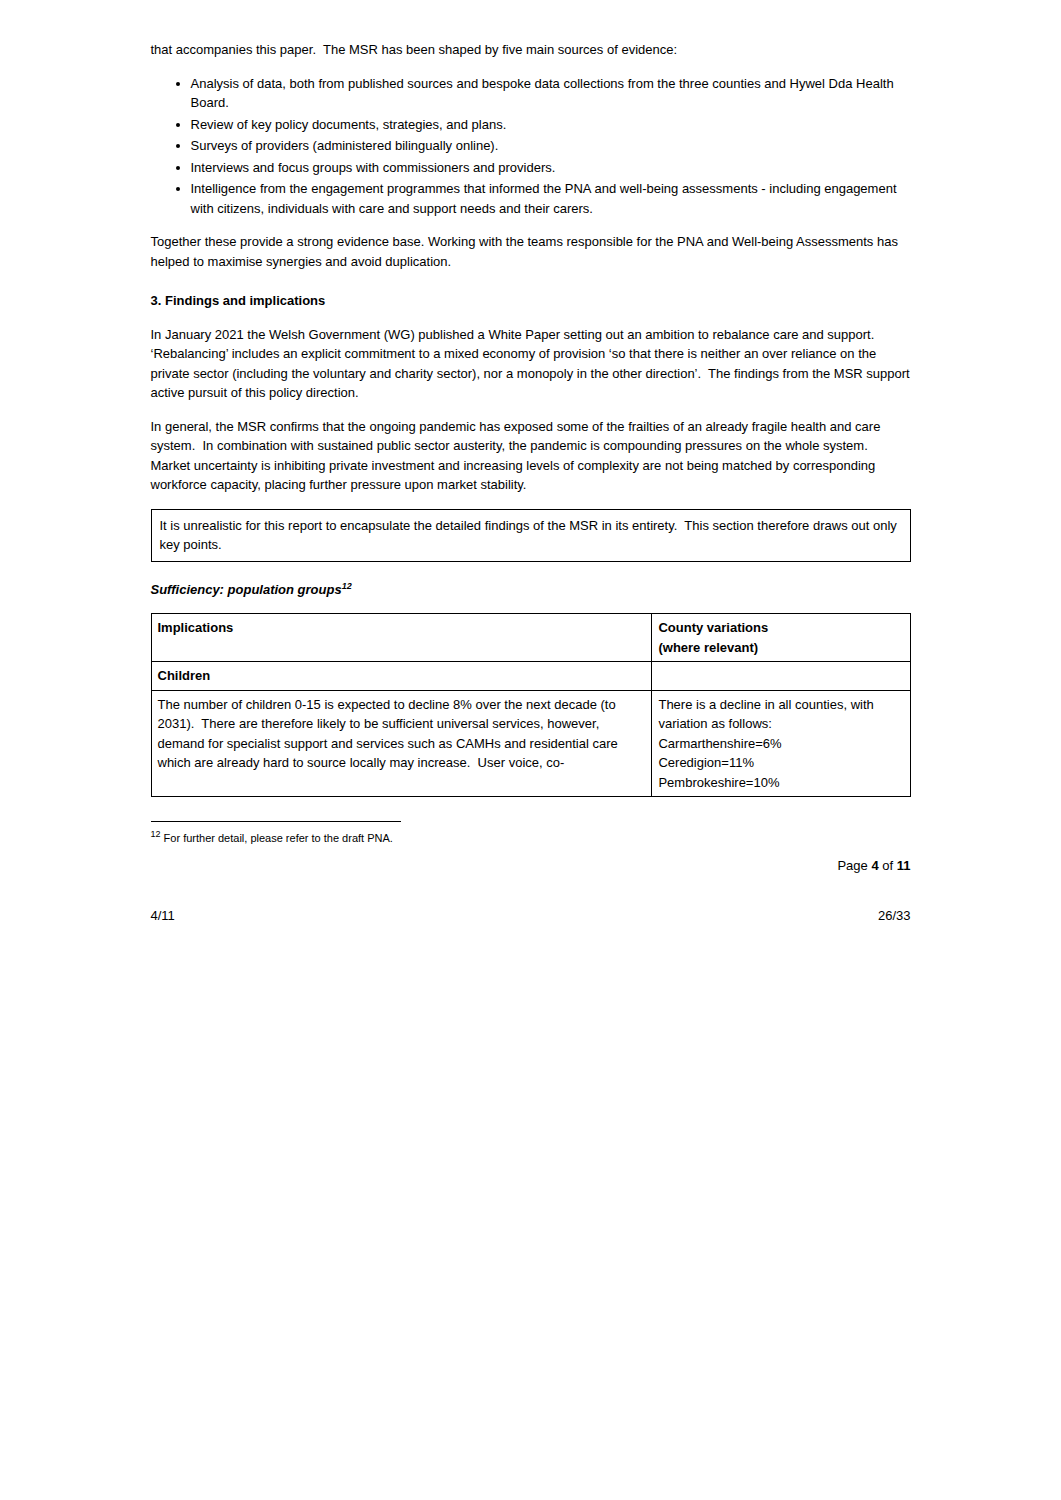that accompanies this paper. The MSR has been shaped by five main sources of evidence:
Analysis of data, both from published sources and bespoke data collections from the three counties and Hywel Dda Health Board.
Review of key policy documents, strategies, and plans.
Surveys of providers (administered bilingually online).
Interviews and focus groups with commissioners and providers.
Intelligence from the engagement programmes that informed the PNA and well-being assessments - including engagement with citizens, individuals with care and support needs and their carers.
Together these provide a strong evidence base. Working with the teams responsible for the PNA and Well-being Assessments has helped to maximise synergies and avoid duplication.
3. Findings and implications
In January 2021 the Welsh Government (WG) published a White Paper setting out an ambition to rebalance care and support. ‘Rebalancing’ includes an explicit commitment to a mixed economy of provision ‘so that there is neither an over reliance on the private sector (including the voluntary and charity sector), nor a monopoly in the other direction’. The findings from the MSR support active pursuit of this policy direction.
In general, the MSR confirms that the ongoing pandemic has exposed some of the frailties of an already fragile health and care system. In combination with sustained public sector austerity, the pandemic is compounding pressures on the whole system. Market uncertainty is inhibiting private investment and increasing levels of complexity are not being matched by corresponding workforce capacity, placing further pressure upon market stability.
It is unrealistic for this report to encapsulate the detailed findings of the MSR in its entirety. This section therefore draws out only key points.
Sufficiency: population groups12
| Implications | County variations (where relevant) |
| --- | --- |
| Children | |
| The number of children 0-15 is expected to decline 8% over the next decade (to 2031). There are therefore likely to be sufficient universal services, however, demand for specialist support and services such as CAMHs and residential care which are already hard to source locally may increase. User voice, co- | There is a decline in all counties, with variation as follows: Carmarthenshire=6% Ceredigion=11% Pembrokeshire=10% |
12 For further detail, please refer to the draft PNA.
Page 4 of 11
4/11 26/33